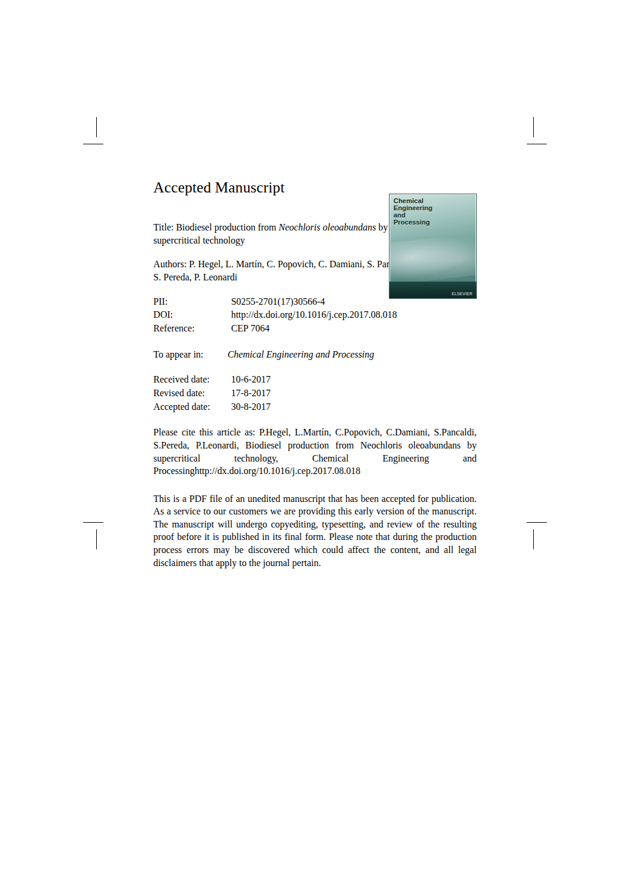Chemical
Engineering
and
Processing
ELSEVIER
Accepted Manuscript
Title: Biodiesel production from Neochloris oleoabundans by supercritical technology
Authors: P. Hegel, L. Martín, C. Popovich, C. Damiani, S. Pancaldi, S. Pereda, P. Leonardi
| PII: | S0255-2701(17)30566-4 |
| DOI: | http://dx.doi.org/10.1016/j.cep.2017.08.018 |
| Reference: | CEP 7064 |
To appear in: Chemical Engineering and Processing
| Received date: | 10-6-2017 |
| Revised date: | 17-8-2017 |
| Accepted date: | 30-8-2017 |
Please cite this article as: P.Hegel, L.Martín, C.Popovich, C.Damiani, S.Pancaldi, S.Pereda, P.Leonardi, Biodiesel production from Neochloris oleoabundans by supercritical technology, Chemical Engineering and Processinghttp://dx.doi.org/10.1016/j.cep.2017.08.018
This is a PDF file of an unedited manuscript that has been accepted for publication. As a service to our customers we are providing this early version of the manuscript. The manuscript will undergo copyediting, typesetting, and review of the resulting proof before it is published in its final form. Please note that during the production process errors may be discovered which could affect the content, and all legal disclaimers that apply to the journal pertain.